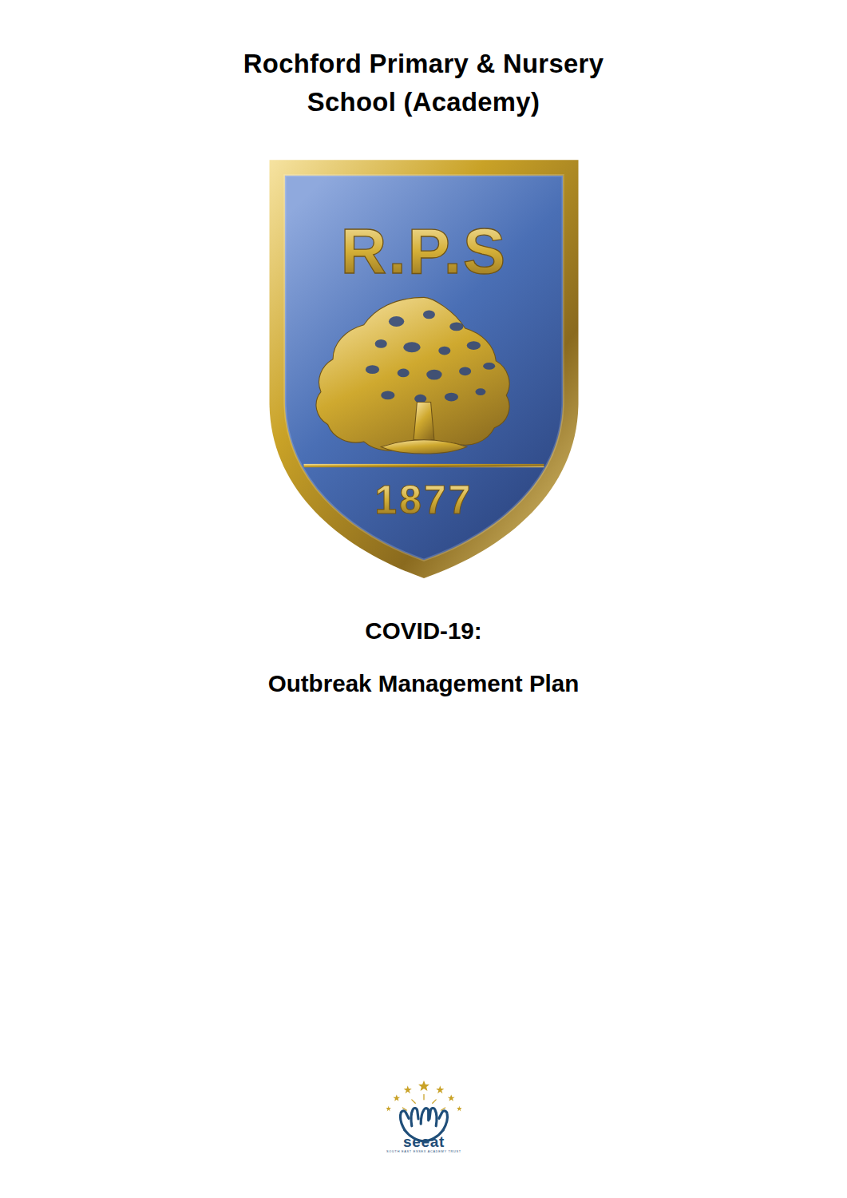Rochford Primary & Nursery School (Academy)
R.P.S 1877
Rochford Primary & Nursery School crest, established 1877.
COVID-19:
Outbreak Management Plan
seeat SOUTH EAST ESSEX ACADEMY TRUST
South East Essex Academy Trust